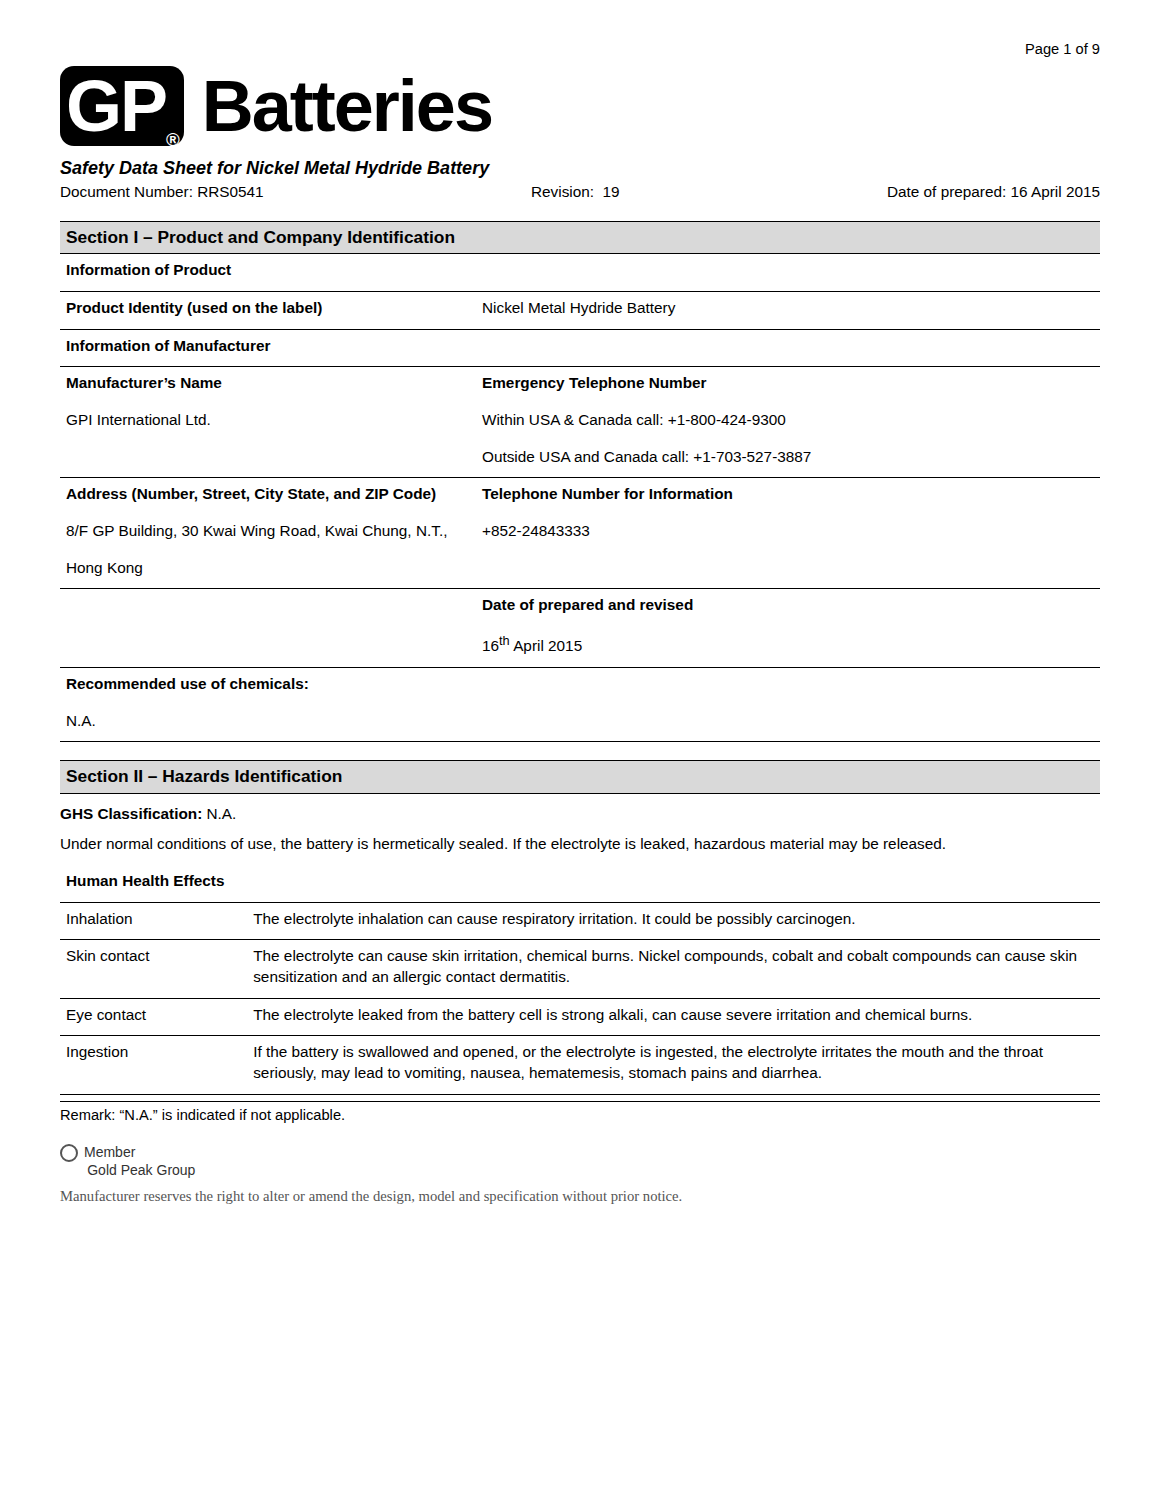Page 1 of 9
GP® Batteries
Safety Data Sheet for Nickel Metal Hydride Battery
Document Number: RRS0541 Revision: 19 Date of prepared: 16 April 2015
Section I – Product and Company Identification
| Information of Product |
| Product Identity (used on the label) | Nickel Metal Hydride Battery |
| Information of Manufacturer |
| Manufacturer’s Name | Emergency Telephone Number |
| GPI International Ltd. | Within USA & Canada call: +1-800-424-9300 |
| | Outside USA and Canada call: +1-703-527-3887 |
| Address (Number, Street, City State, and ZIP Code) | Telephone Number for Information |
| 8/F GP Building, 30 Kwai Wing Road, Kwai Chung, N.T., | +852-24843333 |
| Hong Kong | |
| | Date of prepared and revised |
| | 16 th April 2015 |
| Recommended use of chemicals: |
| N.A. |
Section II – Hazards Identification
GHS Classification: N.A.
Under normal conditions of use, the battery is hermetically sealed. If the electrolyte is leaked, hazardous material may be released.
| Human Health Effects |
| Inhalation | The electrolyte inhalation can cause respiratory irritation. It could be possibly carcinogen. |
| Skin contact | The electrolyte can cause skin irritation, chemical burns. Nickel compounds, cobalt and cobalt compounds can cause skin sensitization and an allergic contact dermatitis. |
| Eye contact | The electrolyte leaked from the battery cell is strong alkali, can cause severe irritation and chemical burns. |
| Ingestion | If the battery is swallowed and opened, or the electrolyte is ingested, the electrolyte irritates the mouth and the throat seriously, may lead to vomiting, nausea, hematemesis, stomach pains and diarrhea. |
Remark: “N.A.” is indicated if not applicable.
Member
Gold Peak Group
Manufacturer reserves the right to alter or amend the design, model and specification without prior notice.